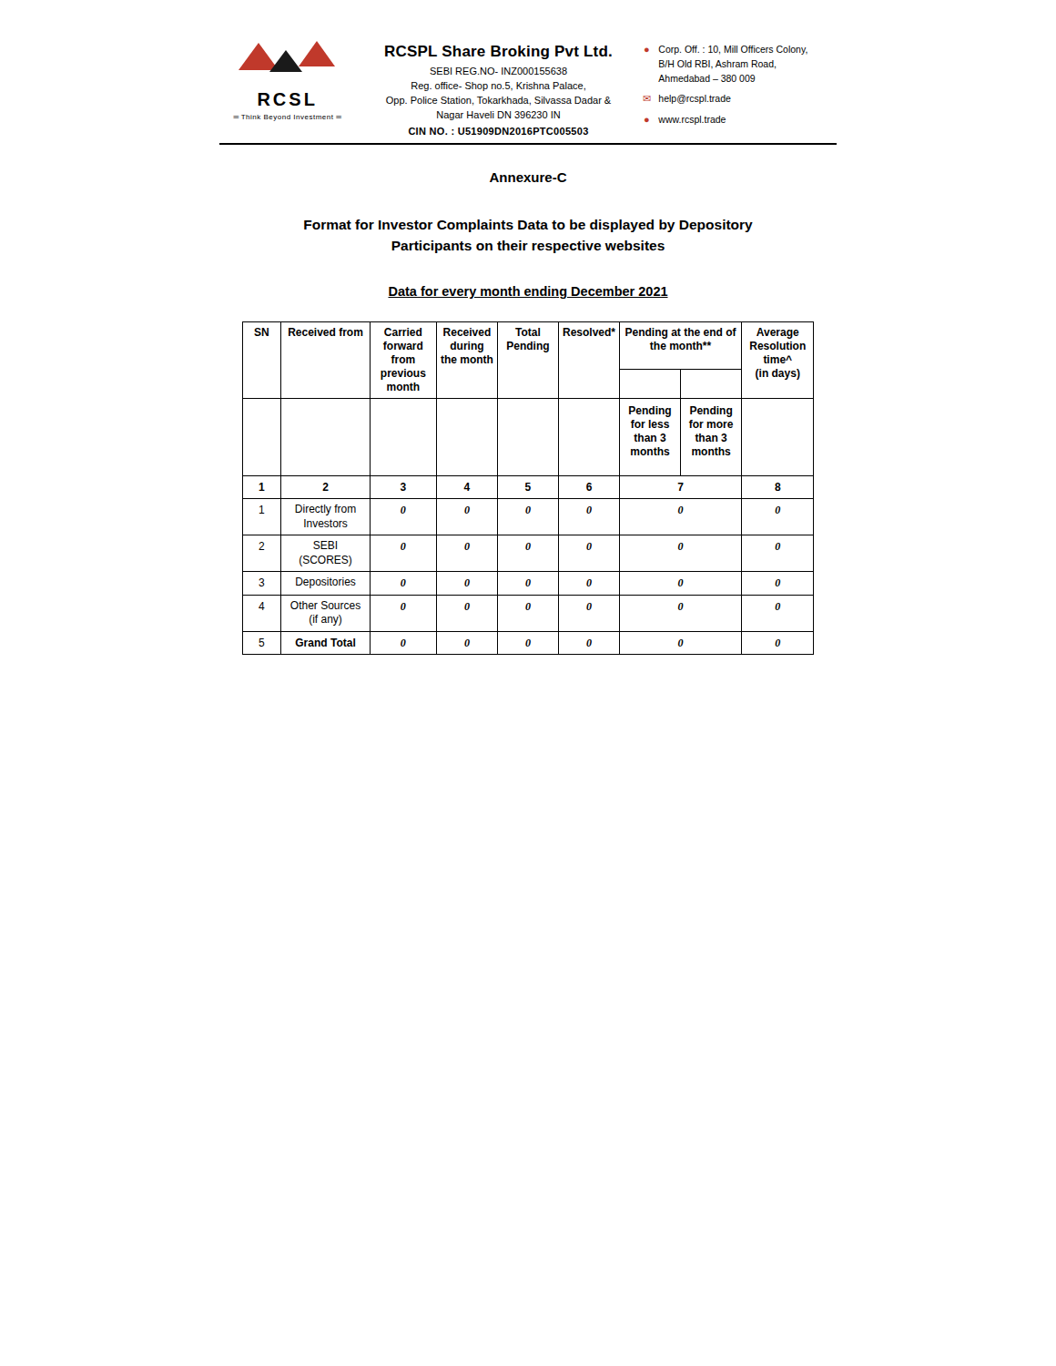RCSL
═ Think Beyond Investment ═
RCSPL Share Broking Pvt Ltd.
SEBI REG.NO- INZ000155638
Reg. office- Shop no.5, Krishna Palace,
Opp. Police Station, Tokarkhada, Silvassa Dadar &
Nagar Haveli DN 396230 IN
CIN NO. : U51909DN2016PTC005503
● Corp. Off. : 10, Mill Officers Colony,
B/H Old RBI, Ashram Road,
Ahmedabad – 380 009
✉ help@rcspl.trade
● www.rcspl.trade
Annexure-C
Format for Investor Complaints Data to be displayed by Depository Participants on their respective websites
Data for every month ending December 2021
| SN | Received from | Carried forward from previous month | Received during the month | Total Pending | Resolved* | Pending at the end of the month** | Average Resolution time^ (in days) |
| --- | --- | --- | --- | --- | --- | --- | --- |
| | | | | | | Pending for less than 3 months | Pending for more than 3 months | |
| 1 | 2 | 3 | 4 | 5 | 6 | 7 | 8 |
| 1 | Directly from Investors | 0 | 0 | 0 | 0 | 0 | 0 |
| 2 | SEBI (SCORES) | 0 | 0 | 0 | 0 | 0 | 0 |
| 3 | Depositories | 0 | 0 | 0 | 0 | 0 | 0 |
| 4 | Other Sources (if any) | 0 | 0 | 0 | 0 | 0 | 0 |
| 5 | Grand Total | 0 | 0 | 0 | 0 | 0 | 0 |